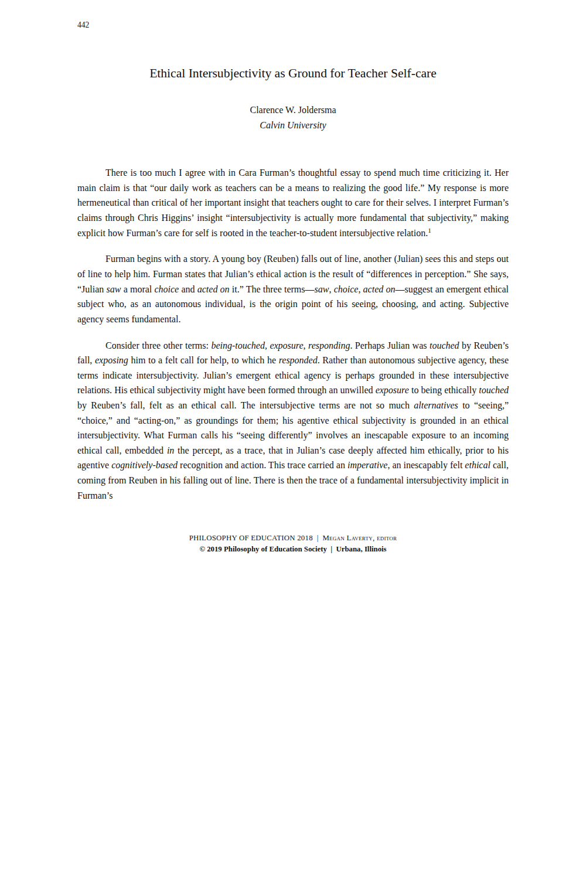442
Ethical Intersubjectivity as Ground for Teacher Self-care
Clarence W. Joldersma
Calvin University
There is too much I agree with in Cara Furman’s thoughtful essay to spend much time criticizing it. Her main claim is that “our daily work as teachers can be a means to realizing the good life.” My response is more hermeneutical than critical of her important insight that teachers ought to care for their selves. I interpret Furman’s claims through Chris Higgins’ insight “intersubjectivity is actually more fundamental that subjectivity,” making explicit how Furman’s care for self is rooted in the teacher-to-student intersubjective relation.1
Furman begins with a story. A young boy (Reuben) falls out of line, another (Julian) sees this and steps out of line to help him. Furman states that Julian’s ethical action is the result of “differences in perception.” She says, “Julian saw a moral choice and acted on it.” The three terms—saw, choice, acted on—suggest an emergent ethical subject who, as an autonomous individual, is the origin point of his seeing, choosing, and acting. Subjective agency seems fundamental.
Consider three other terms: being-touched, exposure, responding. Perhaps Julian was touched by Reuben’s fall, exposing him to a felt call for help, to which he responded. Rather than autonomous subjective agency, these terms indicate intersubjectivity. Julian’s emergent ethical agency is perhaps grounded in these intersubjective relations. His ethical subjectivity might have been formed through an unwilled exposure to being ethically touched by Reuben’s fall, felt as an ethical call. The intersubjective terms are not so much alternatives to “seeing,” “choice,” and “acting-on,” as groundings for them; his agentive ethical subjectivity is grounded in an ethical intersubjectivity. What Furman calls his “seeing differently” involves an inescapable exposure to an incoming ethical call, embedded in the percept, as a trace, that in Julian’s case deeply affected him ethically, prior to his agentive cognitively-based recognition and action. This trace carried an imperative, an inescapably felt ethical call, coming from Reuben in his falling out of line. There is then the trace of a fundamental intersubjectivity implicit in Furman’s
PHILOSOPHY OF EDUCATION 2018 | Megan Laverty, editor
© 2019 Philosophy of Education Society | Urbana, Illinois